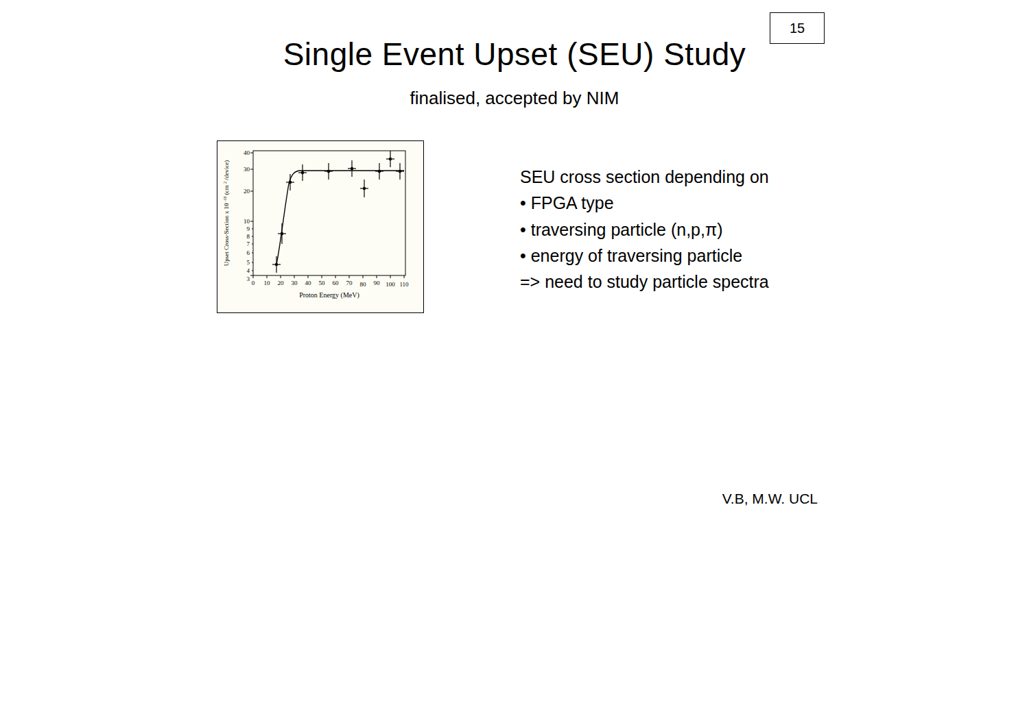15
Single Event Upset (SEU) Study
finalised, accepted by NIM
40 30 20 10 9 8 7 6 5 4 3 0 10 20 30 40 50 60 70 80 90 100 110 Proton Energy (MeV) Upset Cross-Section x 10 -10 (cm 2 /device)
SEU cross section depending on
• FPGA type
• traversing particle (n,p,π)
• energy of traversing particle
=> need to study particle spectra
V.B, M.W. UCL